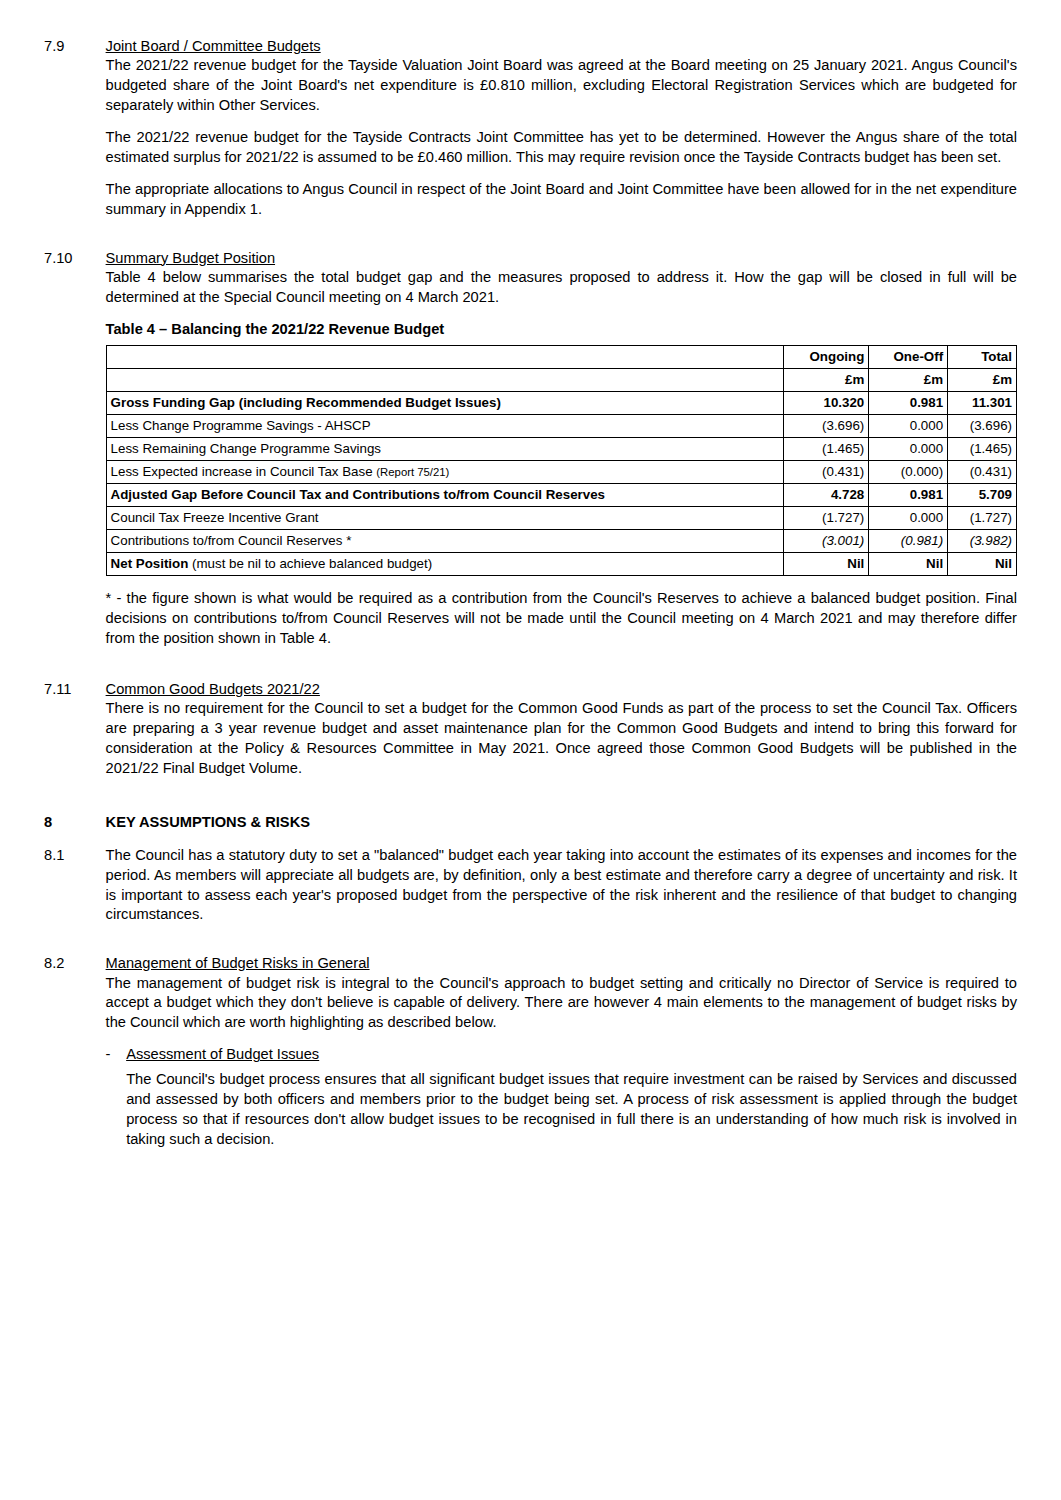7.9
Joint Board / Committee Budgets
The 2021/22 revenue budget for the Tayside Valuation Joint Board was agreed at the Board meeting on 25 January 2021. Angus Council's budgeted share of the Joint Board's net expenditure is £0.810 million, excluding Electoral Registration Services which are budgeted for separately within Other Services.
The 2021/22 revenue budget for the Tayside Contracts Joint Committee has yet to be determined. However the Angus share of the total estimated surplus for 2021/22 is assumed to be £0.460 million. This may require revision once the Tayside Contracts budget has been set.
The appropriate allocations to Angus Council in respect of the Joint Board and Joint Committee have been allowed for in the net expenditure summary in Appendix 1.
7.10
Summary Budget Position
Table 4 below summarises the total budget gap and the measures proposed to address it. How the gap will be closed in full will be determined at the Special Council meeting on 4 March 2021.
Table 4 – Balancing the 2021/22 Revenue Budget
| | Ongoing | One-Off | Total |
| --- | --- | --- | --- |
| | £m | £m | £m |
| Gross Funding Gap (including Recommended Budget Issues) | 10.320 | 0.981 | 11.301 |
| Less Change Programme Savings - AHSCP | (3.696) | 0.000 | (3.696) |
| Less Remaining Change Programme Savings | (1.465) | 0.000 | (1.465) |
| Less Expected increase in Council Tax Base (Report 75/21) | (0.431) | (0.000) | (0.431) |
| Adjusted Gap Before Council Tax and Contributions to/from Council Reserves | 4.728 | 0.981 | 5.709 |
| Council Tax Freeze Incentive Grant | (1.727) | 0.000 | (1.727) |
| Contributions to/from Council Reserves * | (3.001) | (0.981) | (3.982) |
| Net Position (must be nil to achieve balanced budget) | Nil | Nil | Nil |
* - the figure shown is what would be required as a contribution from the Council's Reserves to achieve a balanced budget position. Final decisions on contributions to/from Council Reserves will not be made until the Council meeting on 4 March 2021 and may therefore differ from the position shown in Table 4.
7.11
Common Good Budgets 2021/22
There is no requirement for the Council to set a budget for the Common Good Funds as part of the process to set the Council Tax. Officers are preparing a 3 year revenue budget and asset maintenance plan for the Common Good Budgets and intend to bring this forward for consideration at the Policy & Resources Committee in May 2021. Once agreed those Common Good Budgets will be published in the 2021/22 Final Budget Volume.
8
KEY ASSUMPTIONS & RISKS
8.1
The Council has a statutory duty to set a "balanced" budget each year taking into account the estimates of its expenses and incomes for the period. As members will appreciate all budgets are, by definition, only a best estimate and therefore carry a degree of uncertainty and risk. It is important to assess each year's proposed budget from the perspective of the risk inherent and the resilience of that budget to changing circumstances.
8.2
Management of Budget Risks in General
The management of budget risk is integral to the Council's approach to budget setting and critically no Director of Service is required to accept a budget which they don't believe is capable of delivery. There are however 4 main elements to the management of budget risks by the Council which are worth highlighting as described below.
-
Assessment of Budget Issues
The Council's budget process ensures that all significant budget issues that require investment can be raised by Services and discussed and assessed by both officers and members prior to the budget being set. A process of risk assessment is applied through the budget process so that if resources don't allow budget issues to be recognised in full there is an understanding of how much risk is involved in taking such a decision.